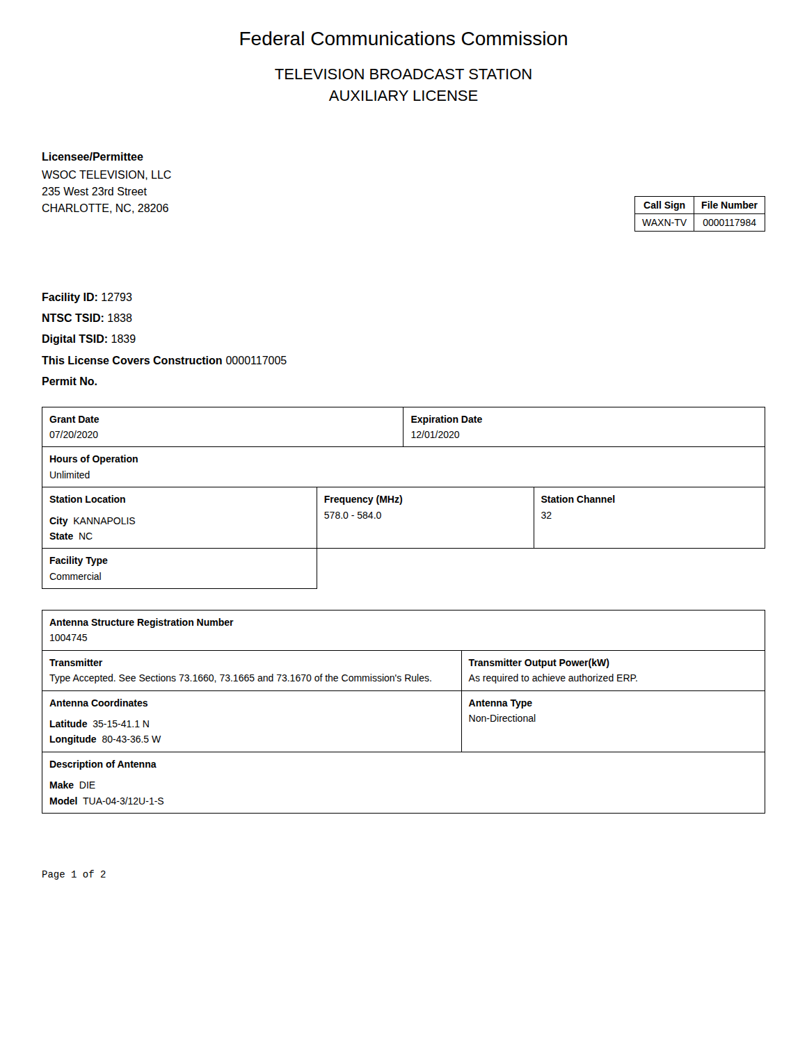Federal Communications Commission
TELEVISION BROADCAST STATION
AUXILIARY LICENSE
Licensee/Permittee
WSOC TELEVISION, LLC
235 West 23rd Street
CHARLOTTE, NC, 28206
| Call Sign | File Number |
| --- | --- |
| WAXN-TV | 0000117984 |
Facility ID: 12793
NTSC TSID: 1838
Digital TSID: 1839
This License Covers Construction Permit No. 0000117005
| Grant Date 07/20/2020 | Expiration Date 12/01/2020 |
| Hours of Operation Unlimited |
| Station Location City KANNAPOLIS State NC | Frequency (MHz) 578.0 - 584.0 | Station Channel 32 |
| Facility Type Commercial | |
| Antenna Structure Registration Number 1004745 |
| Transmitter Type Accepted. See Sections 73.1660, 73.1665 and 73.1670 of the Commission's Rules. | Transmitter Output Power(kW) As required to achieve authorized ERP. |
| Antenna Coordinates Latitude 35-15-41.1 N Longitude 80-43-36.5 W | Antenna Type Non-Directional |
| Description of Antenna Make DIE Model TUA-04-3/12U-1-S |
Page 1 of 2